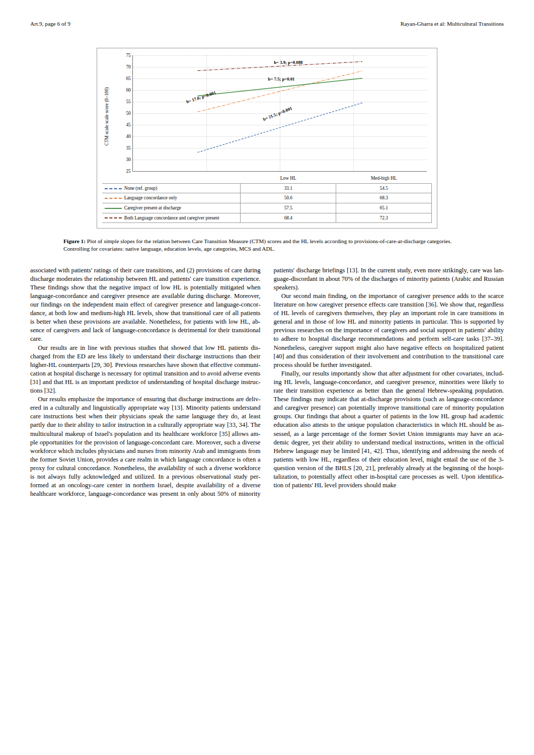Art.9, page 6 of 9
Rayan-Gharra et al: Multicultural Transitions
CTM scale scale score (0–100)
75 70 65 60 55 50 45 40 35 30 25
b= 3.9; p=0.088
b= 7.5; p<0.01
b= 17.6; p<0.001
b= 21.5; p<0.001
| | Low HL | Med-high HL |
| None (ref. group) | 33.1 | 54.5 |
| Language concordance only | 50.6 | 68.3 |
| Caregiver present at discharge | 57.5 | 65.1 |
| Both Language concordance and caregiver present | 68.4 | 72.3 |
Figure 1: Plot of simple slopes for the relation between Care Transition Measure (CTM) scores and the HL levels according to provisions-of-care-at-discharge categories. Controlling for covariates: native language, education levels, age categories, MCS and ADL.
associated with patients' ratings of their care transitions, and (2) provisions of care during discharge moderates the relationship between HL and patients' care transition experience. These findings show that the negative impact of low HL is potentially mitigated when language-concordance and caregiver presence are available during discharge. Moreover, our findings on the independent main effect of caregiver presence and language-concordance, at both low and medium-high HL levels, show that transitional care of all patients is better when these provisions are available. Nonetheless, for patients with low HL, absence of caregivers and lack of language-concordance is detrimental for their transitional care.
Our results are in line with previous studies that showed that low HL patients discharged from the ED are less likely to understand their discharge instructions than their higher-HL counterparts [29, 30]. Previous researches have shown that effective communication at hospital discharge is necessary for optimal transition and to avoid adverse events [31] and that HL is an important predictor of understanding of hospital discharge instructions [32].
Our results emphasize the importance of ensuring that discharge instructions are delivered in a culturally and linguistically appropriate way [13]. Minority patients understand care instructions best when their physicians speak the same language they do, at least partly due to their ability to tailor instruction in a culturally appropriate way [33, 34]. The multicultural makeup of Israel's population and its healthcare workforce [35] allows ample opportunities for the provision of language-concordant care. Moreover, such a diverse workforce which includes physicians and nurses from minority Arab and immigrants from the former Soviet Union, provides a care realm in which language concordance is often a proxy for cultural concordance. Nonetheless, the availability of such a diverse workforce is not always fully acknowledged and utilized. In a previous observational study performed at an oncology-care center in northern Israel, despite availability of a diverse healthcare workforce, language-concordance was present in only about 50% of minority patients' discharge briefings [13]. In the current study, even more strikingly, care was language-discordant in about 70% of the discharges of minority patients (Arabic and Russian speakers).
Our second main finding, on the importance of caregiver presence adds to the scarce literature on how caregiver presence effects care transition [36]. We show that, regardless of HL levels of caregivers themselves, they play an important role in care transitions in general and in those of low HL and minority patients in particular. This is supported by previous researches on the importance of caregivers and social support in patients' ability to adhere to hospital discharge recommendations and perform self-care tasks [37–39]. Nonetheless, caregiver support might also have negative effects on hospitalized patient [40] and thus consideration of their involvement and contribution to the transitional care process should be further investigated.
Finally, our results importantly show that after adjustment for other covariates, including HL levels, language-concordance, and caregiver presence, minorities were likely to rate their transition experience as better than the general Hebrew-speaking population. These findings may indicate that at-discharge provisions (such as language-concordance and caregiver presence) can potentially improve transitional care of minority population groups. Our findings that about a quarter of patients in the low HL group had academic education also attests to the unique population characteristics in which HL should be assessed, as a large percentage of the former Soviet Union immigrants may have an academic degree, yet their ability to understand medical instructions, written in the official Hebrew language may be limited [41, 42]. Thus, identifying and addressing the needs of patients with low HL, regardless of their education level, might entail the use of the 3-question version of the BHLS [20, 21], preferably already at the beginning of the hospitalization, to potentially affect other in-hospital care processes as well. Upon identification of patients' HL level providers should make